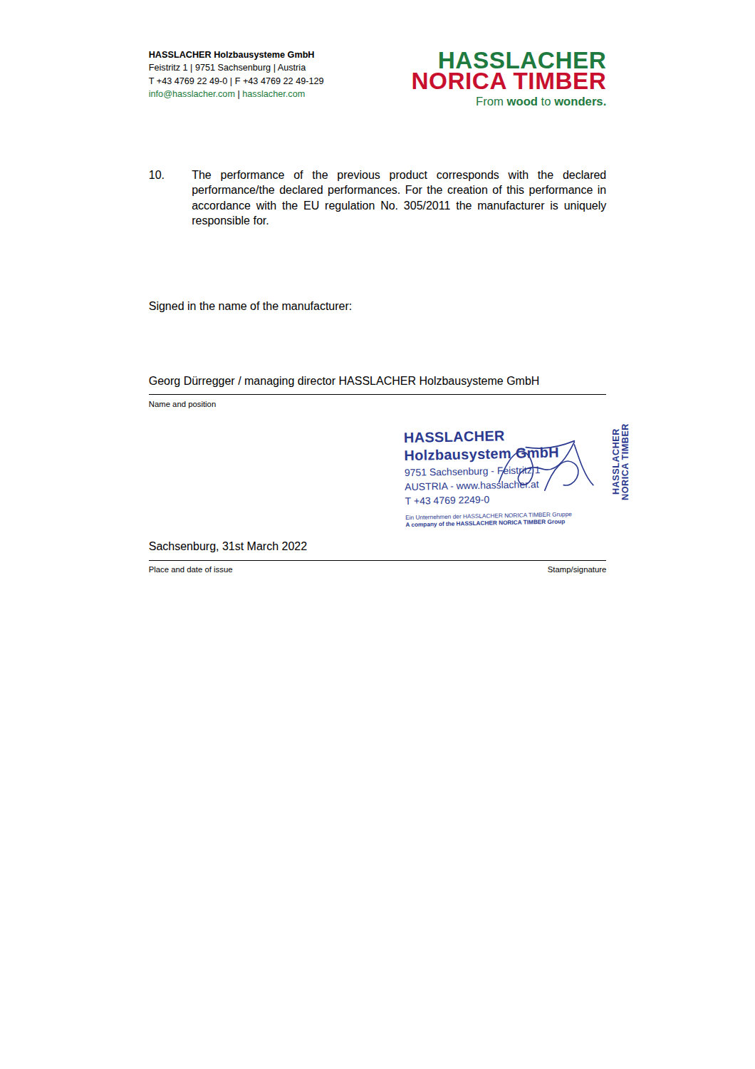HASSLACHER Holzbausysteme GmbH
Feistritz 1 | 9751 Sachsenburg | Austria
T +43 4769 22 49-0 | F +43 4769 22 49-129
info@hasslacher.com | hasslacher.com
HASSLACHER
NORICA TIMBER
From wood to wonders.
10. The performance of the previous product corresponds with the declared performance/the declared performances. For the creation of this performance in accordance with the EU regulation No. 305/2011 the manufacturer is uniquely responsible for.
Signed in the name of the manufacturer:
Georg Dürregger / managing director HASSLACHER Holzbausysteme GmbH
Name and position
HASSLACHER
Holzbausystem GmbH
9751 Sachsenburg - Feistritz 1
AUSTRIA - www.hasslacher.at
T +43 4769 2249-0
Ein Unternehmen der HASSLACHER NORICA TIMBER Gruppe
A company of the HASSLACHER NORICA TIMBER Group
HASSLACHER
NORICA TIMBER
Sachsenburg, 31st March 2022
Place and date of issue Stamp/signature